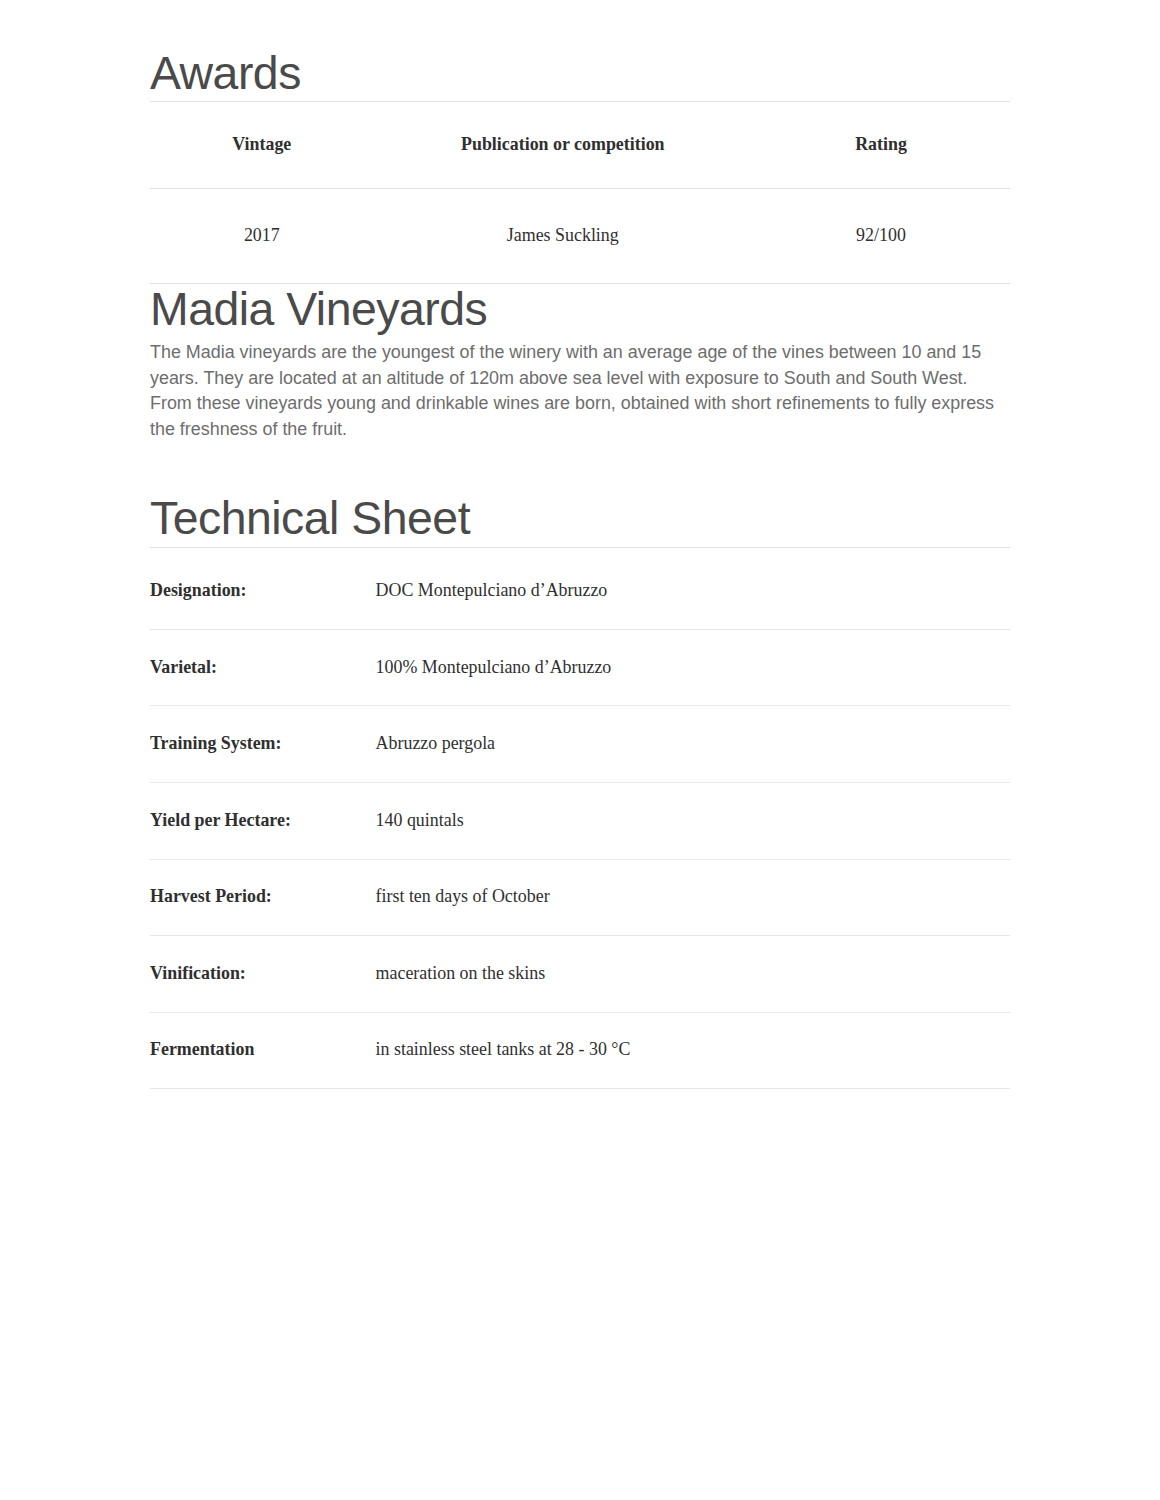Awards
| Vintage | Publication or competition | Rating |
| --- | --- | --- |
| 2017 | James Suckling | 92/100 |
Madia Vineyards
The Madia vineyards are the youngest of the winery with an average age of the vines between 10 and 15 years. They are located at an altitude of 120m above sea level with exposure to South and South West. From these vineyards young and drinkable wines are born, obtained with short refinements to fully express the freshness of the fruit.
Technical Sheet
| Designation: | DOC Montepulciano d’Abruzzo |
| Varietal: | 100% Montepulciano d’Abruzzo |
| Training System: | Abruzzo pergola |
| Yield per Hectare: | 140 quintals |
| Harvest Period: | first ten days of October |
| Vinification: | maceration on the skins |
| Fermentation | in stainless steel tanks at 28 - 30 °C |